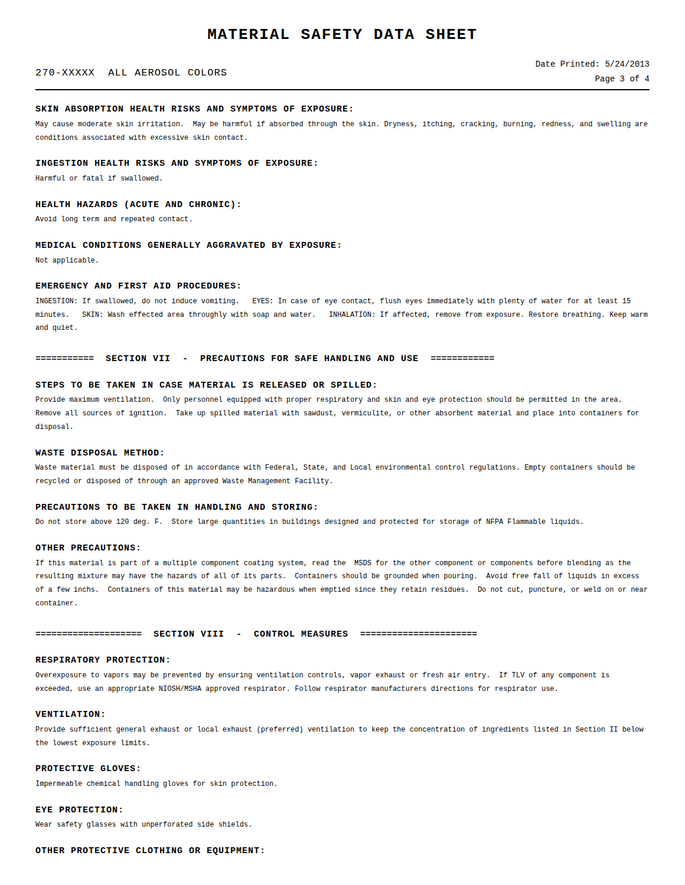MATERIAL SAFETY DATA SHEET
270-XXXXX ALL AEROSOL COLORS
Date Printed: 5/24/2013
Page 3 of 4
SKIN ABSORPTION HEALTH RISKS AND SYMPTOMS OF EXPOSURE:
May cause moderate skin irritation. May be harmful if absorbed through the skin. Dryness, itching, cracking, burning, redness, and swelling are conditions associated with excessive skin contact.
INGESTION HEALTH RISKS AND SYMPTOMS OF EXPOSURE:
Harmful or fatal if swallowed.
HEALTH HAZARDS (ACUTE AND CHRONIC):
Avoid long term and repeated contact.
MEDICAL CONDITIONS GENERALLY AGGRAVATED BY EXPOSURE:
Not applicable.
EMERGENCY AND FIRST AID PROCEDURES:
INGESTION: If swallowed, do not induce vomiting. EYES: In case of eye contact, flush eyes immediately with plenty of water for at least 15 minutes. SKIN: Wash effected area throughly with soap and water. INHALATION: If affected, remove from exposure. Restore breathing. Keep warm and quiet.
=========== SECTION VII - PRECAUTIONS FOR SAFE HANDLING AND USE ============
STEPS TO BE TAKEN IN CASE MATERIAL IS RELEASED OR SPILLED:
Provide maximum ventilation. Only personnel equipped with proper respiratory and skin and eye protection should be permitted in the area. Remove all sources of ignition. Take up spilled material with sawdust, vermiculite, or other absorbent material and place into containers for disposal.
WASTE DISPOSAL METHOD:
Waste material must be disposed of in accordance with Federal, State, and Local environmental control regulations. Empty containers should be recycled or disposed of through an approved Waste Management Facility.
PRECAUTIONS TO BE TAKEN IN HANDLING AND STORING:
Do not store above 120 deg. F. Store large quantities in buildings designed and protected for storage of NFPA Flammable liquids.
OTHER PRECAUTIONS:
If this material is part of a multiple component coating system, read the MSDS for the other component or components before blending as the resulting mixture may have the hazards of all of its parts. Containers should be grounded when pouring. Avoid free fall of liquids in excess of a few inchs. Containers of this material may be hazardous when emptied since they retain residues. Do not cut, puncture, or weld on or near container.
==================== SECTION VIII - CONTROL MEASURES ======================
RESPIRATORY PROTECTION:
Overexposure to vapors may be prevented by ensuring ventilation controls, vapor exhaust or fresh air entry. If TLV of any component is exceeded, use an appropriate NIOSH/MSHA approved respirator. Follow respirator manufacturers directions for respirator use.
VENTILATION:
Provide sufficient general exhaust or local exhaust (preferred) ventilation to keep the concentration of ingredients listed in Section II below the lowest exposure limits.
PROTECTIVE GLOVES:
Impermeable chemical handling gloves for skin protection.
EYE PROTECTION:
Wear safety glasses with unperforated side shields.
OTHER PROTECTIVE CLOTHING OR EQUIPMENT: